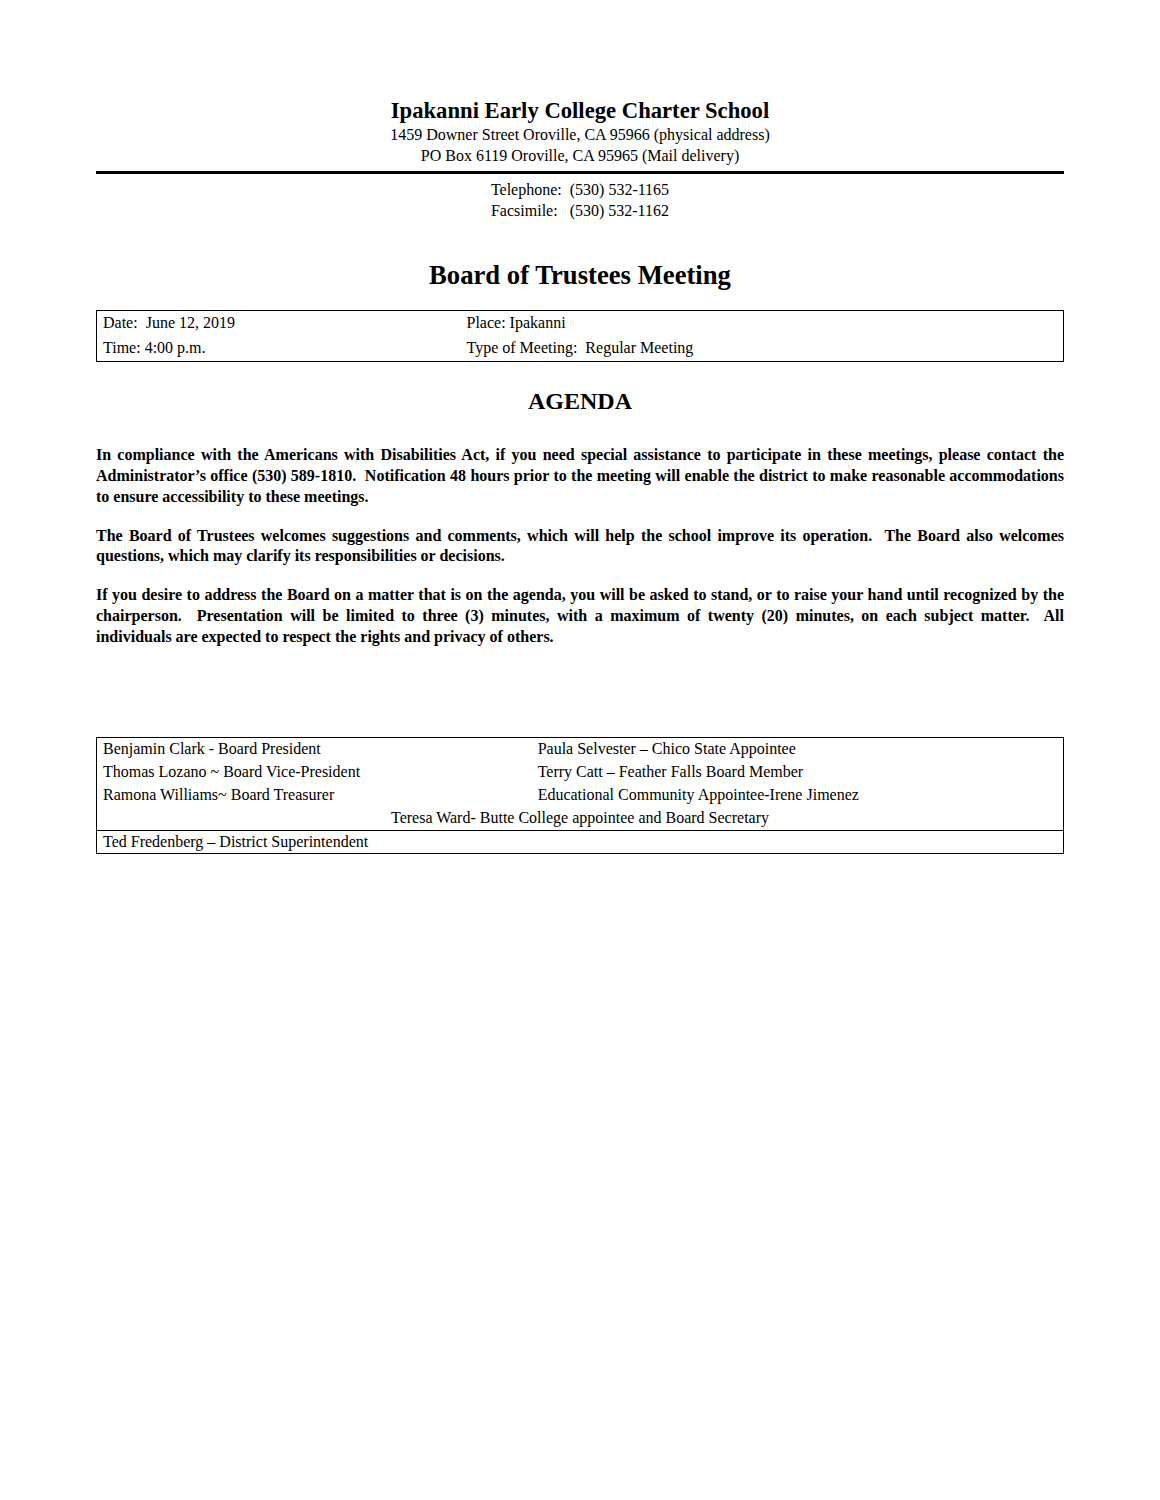Ipakanni Early College Charter School
1459 Downer Street Oroville, CA 95966 (physical address)
PO Box 6119 Oroville, CA 95965 (Mail delivery)
Telephone: (530) 532-1165
Facsimile: (530) 532-1162
Board of Trustees Meeting
| Date: June 12, 2019 | Place: Ipakanni |
| Time: 4:00 p.m. | Type of Meeting: Regular Meeting |
AGENDA
In compliance with the Americans with Disabilities Act, if you need special assistance to participate in these meetings, please contact the Administrator’s office (530) 589-1810. Notification 48 hours prior to the meeting will enable the district to make reasonable accommodations to ensure accessibility to these meetings.
The Board of Trustees welcomes suggestions and comments, which will help the school improve its operation. The Board also welcomes questions, which may clarify its responsibilities or decisions.
If you desire to address the Board on a matter that is on the agenda, you will be asked to stand, or to raise your hand until recognized by the chairperson. Presentation will be limited to three (3) minutes, with a maximum of twenty (20) minutes, on each subject matter. All individuals are expected to respect the rights and privacy of others.
| Benjamin Clark - Board President | Paula Selvester – Chico State Appointee |
| Thomas Lozano ~ Board Vice-President | Terry Catt – Feather Falls Board Member |
| Ramona Williams~ Board Treasurer | Educational Community Appointee-Irene Jimenez |
| Teresa Ward- Butte College appointee and Board Secretary |
| Ted Fredenberg – District Superintendent |